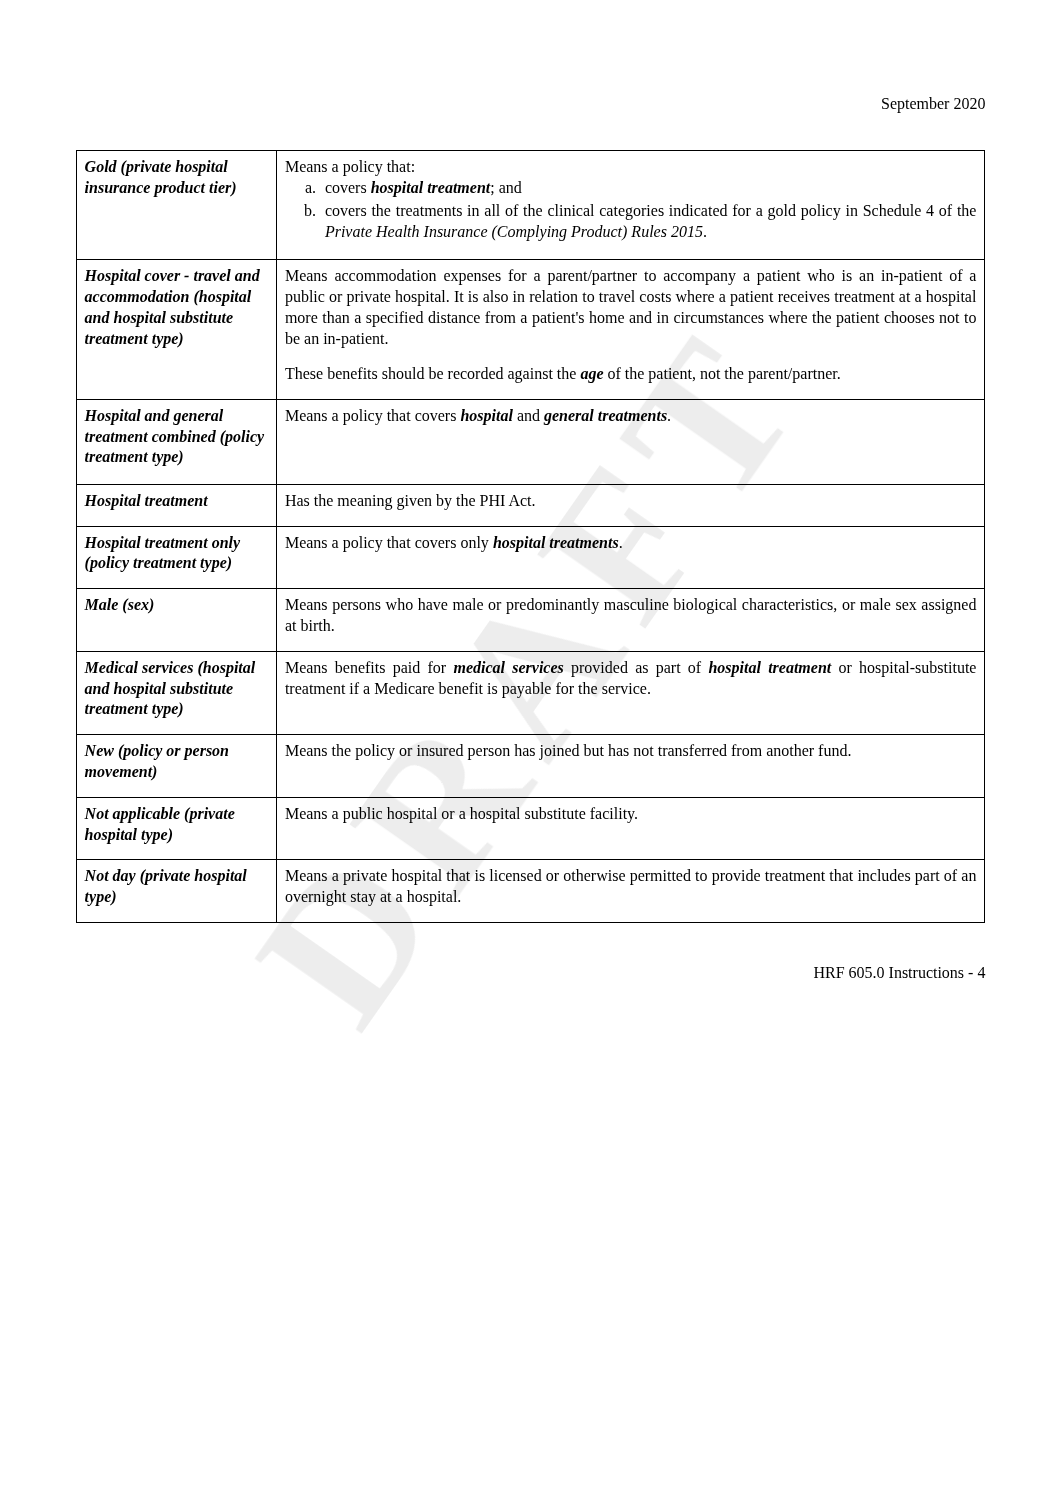DRAFT
September 2020
| Gold (private hospital insurance product tier) | Means a policy that: covers hospital treatment ; and covers the treatments in all of the clinical categories indicated for a gold policy in Schedule 4 of the Private Health Insurance (Complying Product) Rules 2015 . |
| Hospital cover - travel and accommodation (hospital and hospital substitute treatment type) | Means accommodation expenses for a parent/partner to accompany a patient who is an in-patient of a public or private hospital. It is also in relation to travel costs where a patient receives treatment at a hospital more than a specified distance from a patient's home and in circumstances where the patient chooses not to be an in-patient. These benefits should be recorded against the age of the patient, not the parent/partner. |
| Hospital and general treatment combined (policy treatment type) | Means a policy that covers hospital and general treatments . |
| Hospital treatment | Has the meaning given by the PHI Act. |
| Hospital treatment only (policy treatment type) | Means a policy that covers only hospital treatments . |
| Male (sex) | Means persons who have male or predominantly masculine biological characteristics, or male sex assigned at birth. |
| Medical services (hospital and hospital substitute treatment type) | Means benefits paid for medical services provided as part of hospital treatment or hospital-substitute treatment if a Medicare benefit is payable for the service. |
| New (policy or person movement) | Means the policy or insured person has joined but has not transferred from another fund. |
| Not applicable (private hospital type) | Means a public hospital or a hospital substitute facility. |
| Not day (private hospital type) | Means a private hospital that is licensed or otherwise permitted to provide treatment that includes part of an overnight stay at a hospital. |
HRF 605.0 Instructions - 4